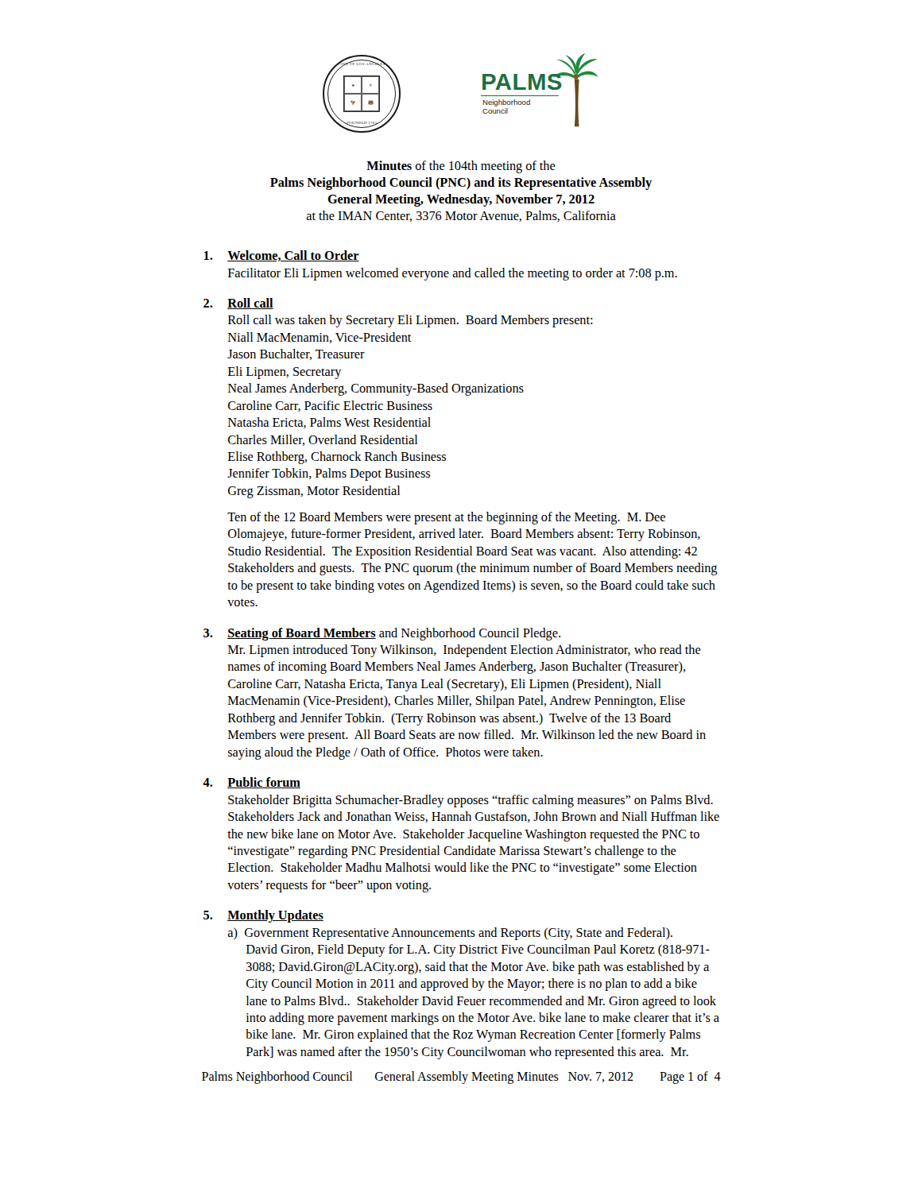CITY OF LOS ANGELES
★
⚜
🦅
🐻
FOUNDED 1781
PALMS
Neighborhood
Council
Minutes of the 104th meeting of the
Palms Neighborhood Council (PNC) and its Representative Assembly
General Meeting, Wednesday, November 7, 2012
at the IMAN Center, 3376 Motor Avenue, Palms, California
Welcome, Call to Order
Facilitator Eli Lipmen welcomed everyone and called the meeting to order at 7:08 p.m.
Roll call
Roll call was taken by Secretary Eli Lipmen. Board Members present:
Niall MacMenamin, Vice-President
Jason Buchalter, Treasurer
Eli Lipmen, Secretary
Neal James Anderberg, Community-Based Organizations
Caroline Carr, Pacific Electric Business
Natasha Ericta, Palms West Residential
Charles Miller, Overland Residential
Elise Rothberg, Charnock Ranch Business
Jennifer Tobkin, Palms Depot Business
Greg Zissman, Motor Residential
Ten of the 12 Board Members were present at the beginning of the Meeting. M. Dee Olomajeye, future-former President, arrived later. Board Members absent: Terry Robinson, Studio Residential. The Exposition Residential Board Seat was vacant. Also attending: 42 Stakeholders and guests. The PNC quorum (the minimum number of Board Members needing to be present to take binding votes on Agendized Items) is seven, so the Board could take such votes.
Seating of Board Members and Neighborhood Council Pledge.
Mr. Lipmen introduced Tony Wilkinson, Independent Election Administrator, who read the names of incoming Board Members Neal James Anderberg, Jason Buchalter (Treasurer), Caroline Carr, Natasha Ericta, Tanya Leal (Secretary), Eli Lipmen (President), Niall MacMenamin (Vice-President), Charles Miller, Shilpan Patel, Andrew Pennington, Elise Rothberg and Jennifer Tobkin. (Terry Robinson was absent.) Twelve of the 13 Board Members were present. All Board Seats are now filled. Mr. Wilkinson led the new Board in saying aloud the Pledge / Oath of Office. Photos were taken.
Public forum
Stakeholder Brigitta Schumacher-Bradley opposes “traffic calming measures” on Palms Blvd. Stakeholders Jack and Jonathan Weiss, Hannah Gustafson, John Brown and Niall Huffman like the new bike lane on Motor Ave. Stakeholder Jacqueline Washington requested the PNC to “investigate” regarding PNC Presidential Candidate Marissa Stewart’s challenge to the Election. Stakeholder Madhu Malhotsi would like the PNC to “investigate” some Election voters’ requests for “beer” upon voting.
Monthly Updates
a)
Government Representative Announcements and Reports (City, State and Federal).
David Giron, Field Deputy for L.A. City District Five Councilman Paul Koretz (818-971-3088; David.Giron@LACity.org), said that the Motor Ave. bike path was established by a City Council Motion in 2011 and approved by the Mayor; there is no plan to add a bike lane to Palms Blvd.. Stakeholder David Feuer recommended and Mr. Giron agreed to look into adding more pavement markings on the Motor Ave. bike lane to make clearer that it’s a bike lane. Mr. Giron explained that the Roz Wyman Recreation Center [formerly Palms Park] was named after the 1950’s City Councilwoman who represented this area. Mr.
Palms Neighborhood Council General Assembly Meeting Minutes Nov. 7, 2012 Page 1 of 4